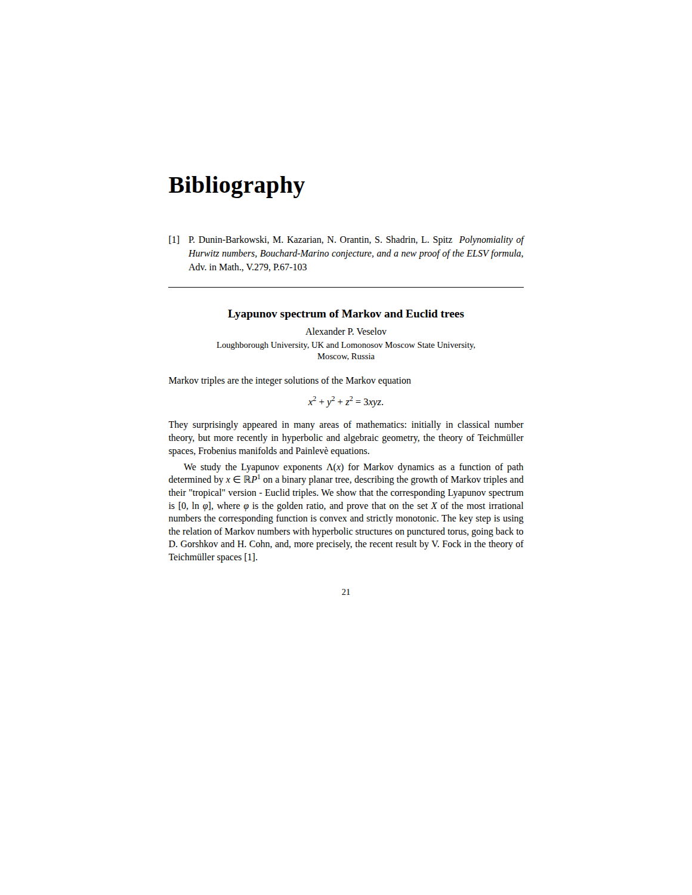Bibliography
[1] P. Dunin-Barkowski, M. Kazarian, N. Orantin, S. Shadrin, L. Spitz Polynomiality of Hurwitz numbers, Bouchard-Marino conjecture, and a new proof of the ELSV formula, Adv. in Math., V.279, P.67-103
Lyapunov spectrum of Markov and Euclid trees
Alexander P. Veselov
Loughborough University, UK and Lomonosov Moscow State University,
Moscow, Russia
Markov triples are the integer solutions of the Markov equation
x2 + y2 + z2 = 3xyz.
They surprisingly appeared in many areas of mathematics: initially in classical number theory, but more recently in hyperbolic and algebraic geometry, the theory of Teichmüller spaces, Frobenius manifolds and Painlevè equations.
We study the Lyapunov exponents Λ(x) for Markov dynamics as a function of path determined by x ∈ ℝP1 on a binary planar tree, describing the growth of Markov triples and their "tropical" version - Euclid triples. We show that the corresponding Lyapunov spectrum is [0, ln φ], where φ is the golden ratio, and prove that on the set X of the most irrational numbers the corresponding function is convex and strictly monotonic. The key step is using the relation of Markov numbers with hyperbolic structures on punctured torus, going back to D. Gorshkov and H. Cohn, and, more precisely, the recent result by V. Fock in the theory of Teichmüller spaces [1].
21